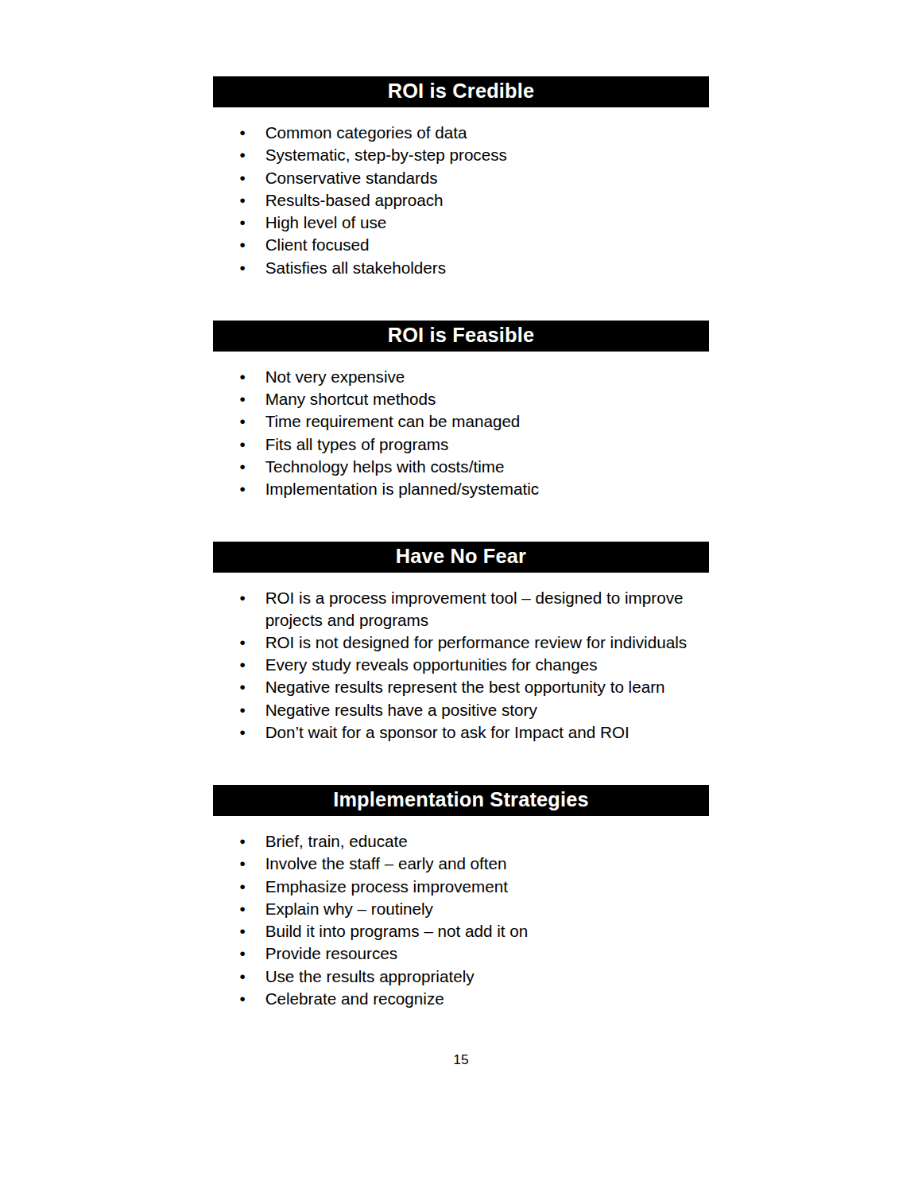ROI is Credible
Common categories of data
Systematic, step-by-step process
Conservative standards
Results-based approach
High level of use
Client focused
Satisfies all stakeholders
ROI is Feasible
Not very expensive
Many shortcut methods
Time requirement can be managed
Fits all types of programs
Technology helps with costs/time
Implementation is planned/systematic
Have No Fear
ROI is a process improvement tool – designed to improve projects and programs
ROI is not designed for performance review for individuals
Every study reveals opportunities for changes
Negative results represent the best opportunity to learn
Negative results have a positive story
Don’t wait for a sponsor to ask for Impact and ROI
Implementation Strategies
Brief, train, educate
Involve the staff – early and often
Emphasize process improvement
Explain why – routinely
Build it into programs – not add it on
Provide resources
Use the results appropriately
Celebrate and recognize
15